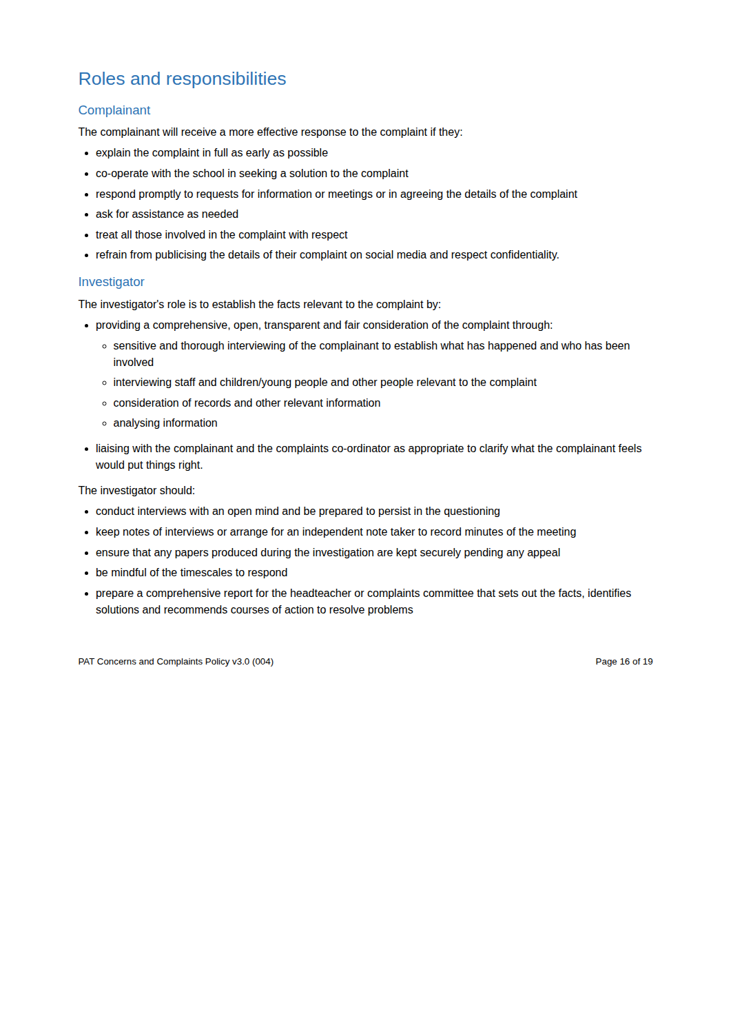Roles and responsibilities
Complainant
The complainant will receive a more effective response to the complaint if they:
explain the complaint in full as early as possible
co-operate with the school in seeking a solution to the complaint
respond promptly to requests for information or meetings or in agreeing the details of the complaint
ask for assistance as needed
treat all those involved in the complaint with respect
refrain from publicising the details of their complaint on social media and respect confidentiality.
Investigator
The investigator's role is to establish the facts relevant to the complaint by:
providing a comprehensive, open, transparent and fair consideration of the complaint through:
sensitive and thorough interviewing of the complainant to establish what has happened and who has been involved
interviewing staff and children/young people and other people relevant to the complaint
consideration of records and other relevant information
analysing information
liaising with the complainant and the complaints co-ordinator as appropriate to clarify what the complainant feels would put things right.
The investigator should:
conduct interviews with an open mind and be prepared to persist in the questioning
keep notes of interviews or arrange for an independent note taker to record minutes of the meeting
ensure that any papers produced during the investigation are kept securely pending any appeal
be mindful of the timescales to respond
prepare a comprehensive report for the headteacher or complaints committee that sets out the facts, identifies solutions and recommends courses of action to resolve problems
PAT Concerns and Complaints Policy v3.0 (004) Page 16 of 19